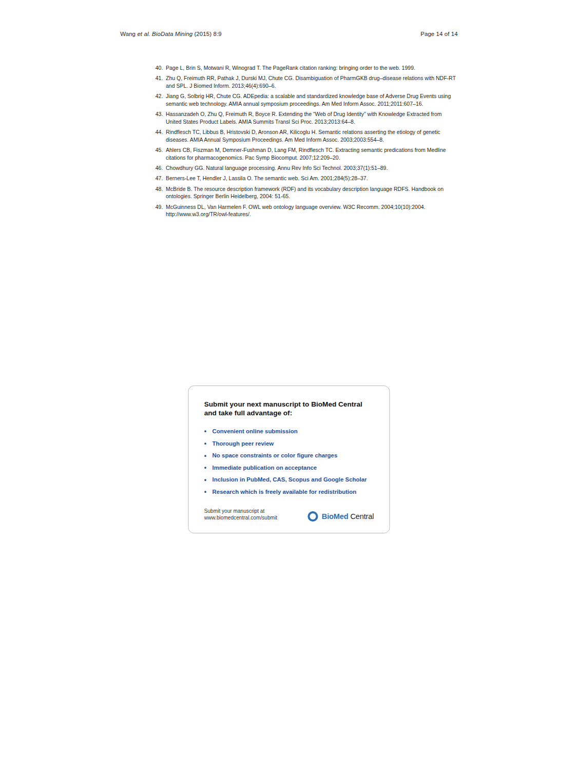Wang et al. BioData Mining (2015) 8:9
Page 14 of 14
Page L, Brin S, Motwani R, Winograd T. The PageRank citation ranking: bringing order to the web. 1999.
Zhu Q, Freimuth RR, Pathak J, Durski MJ, Chute CG. Disambiguation of PharmGKB drug–disease relations with NDF-RT and SPL. J Biomed Inform. 2013;46(4):690–6.
Jiang G, Solbrig HR, Chute CG. ADEpedia: a scalable and standardized knowledge base of Adverse Drug Events using semantic web technology. AMIA annual symposium proceedings. Am Med Inform Assoc. 2011;2011:607–16.
Hassanzadeh O, Zhu Q, Freimuth R, Boyce R. Extending the “Web of Drug Identity” with Knowledge Extracted from United States Product Labels. AMIA Summits Transl Sci Proc. 2013;2013:64–8.
Rindflesch TC, Libbus B, Hristovski D, Aronson AR, Kilicoglu H. Semantic relations asserting the etiology of genetic diseases. AMIA Annual Symposium Proceedings. Am Med Inform Assoc. 2003;2003:554–8.
Ahlers CB, Fiszman M, Demner-Fushman D, Lang FM, Rindflesch TC. Extracting semantic predications from Medline citations for pharmacogenomics. Pac Symp Biocomput. 2007;12:209–20.
Chowdhury GG. Natural language processing. Annu Rev Info Sci Technol. 2003;37(1):51–89.
Berners-Lee T, Hendler J, Lassila O. The semantic web. Sci Am. 2001;284(5):28–37.
McBride B. The resource description framework (RDF) and its vocabulary description language RDFS. Handbook on ontologies. Springer Berlin Heidelberg, 2004: 51-65.
McGuinness DL, Van Harmelen F. OWL web ontology language overview. W3C Recomm. 2004;10(10):2004. http://www.w3.org/TR/owl-features/.
Submit your next manuscript to BioMed Central
and take full advantage of:
Convenient online submission
Thorough peer review
No space constraints or color figure charges
Immediate publication on acceptance
Inclusion in PubMed, CAS, Scopus and Google Scholar
Research which is freely available for redistribution
Submit your manuscript at
www.biomedcentral.com/submit
Bio Med Central